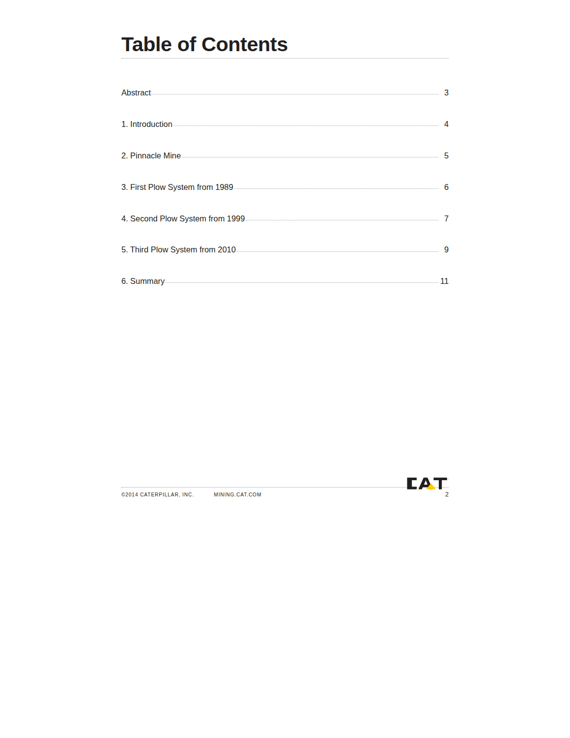Table of Contents
Abstract 3
1. Introduction 4
2. Pinnacle Mine 5
3. First Plow System from 1989 6
4. Second Plow System from 1999 7
5. Third Plow System from 2010 9
6. Summary 11
®
©2014 CATERPILLAR, INC. MINING.CAT.COM
2